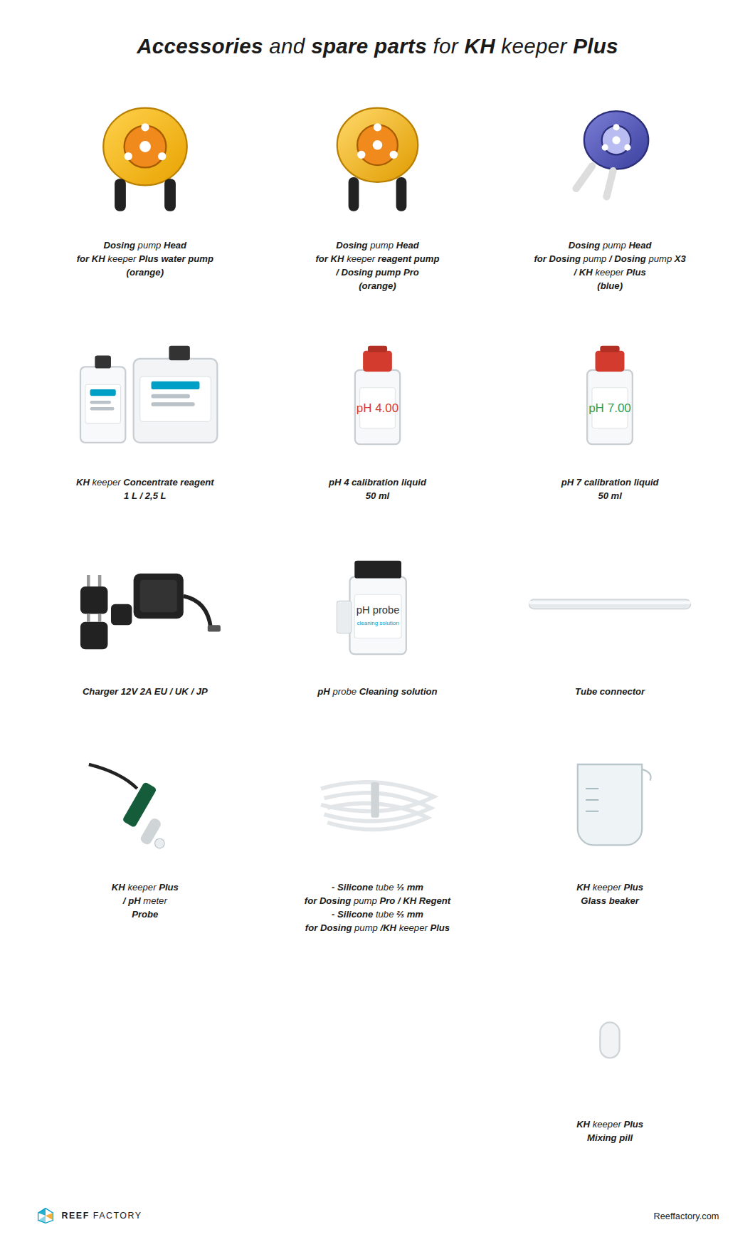Accessories and spare parts for KH keeper Plus
Dosing pump Head
for KH keeper Plus water pump
(orange)
Dosing pump Head
for KH keeper reagent pump
/ Dosing pump Pro
(orange)
Dosing pump Head
for Dosing pump / Dosing pump X3
/ KH keeper Plus
(blue)
KH keeper Concentrate reagent
1 L / 2,5 L
pH 4 calibration liquid
50 ml
pH 7 calibration liquid
50 ml
Charger 12V 2A EU / UK / JP
pH probe Cleaning solution
Tube connector
KH keeper Plus
/ pH meter
Probe
- Silicone tube ⅓ mm
for Dosing pump Pro / KH Regent
- Silicone tube ⅔ mm
for Dosing pump /KH keeper Plus
KH keeper Plus
Glass beaker
KH keeper Plus
Mixing pill
REEF FACTORY
Reeffactory.com